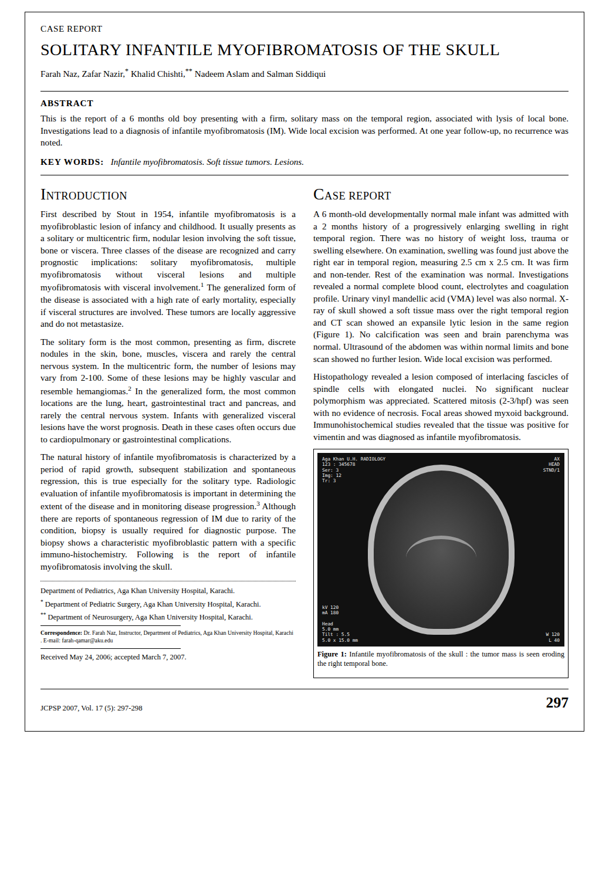Case Report
Solitary Infantile Myofibromatosis of the Skull
Farah Naz, Zafar Nazir,* Khalid Chishti,** Nadeem Aslam and Salman Siddiqui
ABSTRACT
This is the report of a 6 months old boy presenting with a firm, solitary mass on the temporal region, associated with lysis of local bone. Investigations lead to a diagnosis of infantile myofibromatosis (IM). Wide local excision was performed. At one year follow-up, no recurrence was noted.
KEY WORDS: Infantile myofibromatosis. Soft tissue tumors. Lesions.
INTRODUCTION
First described by Stout in 1954, infantile myofibromatosis is a myofibroblastic lesion of infancy and childhood. It usually presents as a solitary or multicentric firm, nodular lesion involving the soft tissue, bone or viscera. Three classes of the disease are recognized and carry prognostic implications: solitary myofibromatosis, multiple myofibromatosis without visceral lesions and multiple myofibromatosis with visceral involvement.1 The generalized form of the disease is associated with a high rate of early mortality, especially if visceral structures are involved. These tumors are locally aggressive and do not metastasize.
The solitary form is the most common, presenting as firm, discrete nodules in the skin, bone, muscles, viscera and rarely the central nervous system. In the multicentric form, the number of lesions may vary from 2-100. Some of these lesions may be highly vascular and resemble hemangiomas.2 In the generalized form, the most common locations are the lung, heart, gastrointestinal tract and pancreas, and rarely the central nervous system. Infants with generalized visceral lesions have the worst prognosis. Death in these cases often occurs due to cardiopulmonary or gastrointestinal complications.
The natural history of infantile myofibromatosis is characterized by a period of rapid growth, subsequent stabilization and spontaneous regression, this is true especially for the solitary type. Radiologic evaluation of infantile myofibromatosis is important in determining the extent of the disease and in monitoring disease progression.3 Although there are reports of spontaneous regression of IM due to rarity of the condition, biopsy is usually required for diagnostic purpose. The biopsy shows a characteristic myofibroblastic pattern with a specific immuno-histochemistry. Following is the report of infantile myofibromatosis involving the skull.
Department of Pediatrics, Aga Khan University Hospital, Karachi.
* Department of Pediatric Surgery, Aga Khan University Hospital, Karachi.
** Department of Neurosurgery, Aga Khan University Hospital, Karachi.
Correspondence: Dr. Farah Naz, Instructor, Department of Pediatrics, Aga Khan University Hospital, Karachi . E-mail: farah-qamar@aku.edu
Received May 24, 2006; accepted March 7, 2007.
CASE REPORT
A 6 month-old developmentally normal male infant was admitted with a 2 months history of a progressively enlarging swelling in right temporal region. There was no history of weight loss, trauma or swelling elsewhere. On examination, swelling was found just above the right ear in temporal region, measuring 2.5 cm x 2.5 cm. It was firm and non-tender. Rest of the examination was normal. Investigations revealed a normal complete blood count, electrolytes and coagulation profile. Urinary vinyl mandellic acid (VMA) level was also normal. X-ray of skull showed a soft tissue mass over the right temporal region and CT scan showed an expansile lytic lesion in the same region (Figure 1). No calcification was seen and brain parenchyma was normal. Ultrasound of the abdomen was within normal limits and bone scan showed no further lesion. Wide local excision was performed.
Histopathology revealed a lesion composed of interlacing fascicles of spindle cells with elongated nuclei. No significant nuclear polymorphism was appreciated. Scattered mitosis (2-3/hpf) was seen with no evidence of necrosis. Focal areas showed myxoid background. Immunohistochemical studies revealed that the tissue was positive for vimentin and was diagnosed as infantile myofibromatosis.
Aga Khan U.H. RADIOLOGY
123 : 345678
Ser: 3
Img: 12
Tr: 3
AX
HEAD
STND/1
kV 120
mA 180
Head
5.0 mm
Tilt : 5.5
5.0 x 15.0 mm
W 120
L 40
Figure 1: Infantile myofibromatosis of the skull : the tumor mass is seen eroding the right temporal bone.
JCPSP 2007, Vol. 17 (5): 297-298
297